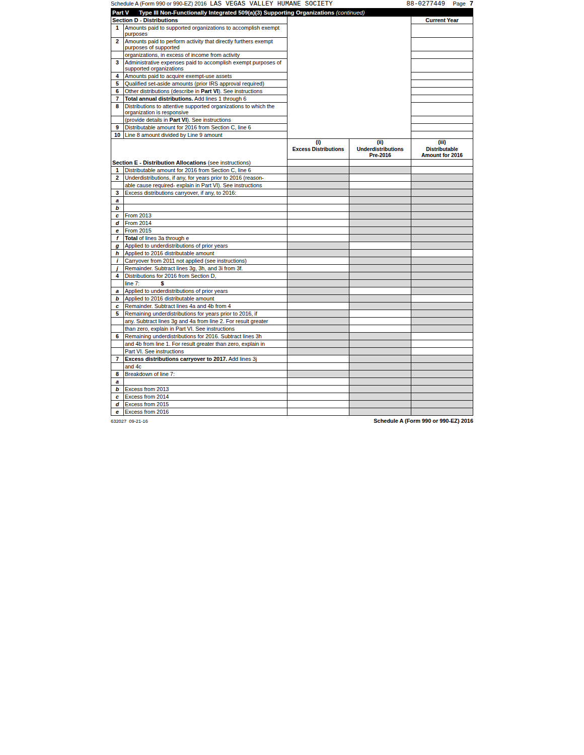Schedule A (Form 990 or 990-EZ) 2016 LAS VEGAS VALLEY HUMANE SOCIETY
88-0277449 Page 7
| Part V Type III Non-Functionally Integrated 509(a)(3) Supporting Organizations (continued) |
| Section D - Distributions | | Current Year |
| 1 | Amounts paid to supported organizations to accomplish exempt purposes | | |
| 2 | Amounts paid to perform activity that directly furthers exempt purposes of supported | | |
| | organizations, in excess of income from activity | | |
| 3 | Administrative expenses paid to accomplish exempt purposes of supported organizations | | |
| 4 | Amounts paid to acquire exempt-use assets | | |
| 5 | Qualified set-aside amounts (prior IRS approval required) | | |
| 6 | Other distributions (describe in Part VI ). See instructions | | |
| 7 | Total annual distributions. Add lines 1 through 6 | | |
| 8 | Distributions to attentive supported organizations to which the organization is responsive | | |
| | (provide details in Part VI ). See instructions | | |
| 9 | Distributable amount for 2016 from Section C, line 6 | | |
| 10 | Line 8 amount divided by Line 9 amount | | |
| | (i) | (ii) | (iii) |
| Excess Distributions | Underdistributions Pre-2016 | Distributable Amount for 2016 |
| Section E - Distribution Allocations (see instructions) | | | |
| 1 | Distributable amount for 2016 from Section C, line 6 | | | |
| 2 | Underdistributions, if any, for years prior to 2016 (reason- | | | |
| | able cause required- explain in Part VI). See instructions | | | |
| 3 | Excess distributions carryover, if any, to 2016: | | | |
| a | | | | |
| b | | | | |
| c | From 2013 | | | |
| d | From 2014 | | | |
| e | From 2015 | | | |
| f | Total of lines 3a through e | | | |
| g | Applied to underdistributions of prior years | | | |
| h | Applied to 2016 distributable amount | | | |
| i | Carryover from 2011 not applied (see instructions) | | | |
| j | Remainder. Subtract lines 3g, 3h, and 3i from 3f. | | | |
| 4 | Distributions for 2016 from Section D, | | | |
| | line 7: $ | | | |
| a | Applied to underdistributions of prior years | | | |
| b | Applied to 2016 distributable amount | | | |
| c | Remainder. Subtract lines 4a and 4b from 4 | | | |
| 5 | Remaining underdistributions for years prior to 2016, if | | | |
| | any. Subtract lines 3g and 4a from line 2. For result greater | | | |
| | than zero, explain in Part VI. See instructions | | | |
| 6 | Remaining underdistributions for 2016. Subtract lines 3h | | | |
| | and 4b from line 1. For result greater than zero, explain in | | | |
| | Part VI. See instructions | | | |
| 7 | Excess distributions carryover to 2017. Add lines 3j | | | |
| | and 4c | | | |
| 8 | Breakdown of line 7: | | | |
| a | | | | |
| b | Excess from 2013 | | | |
| c | Excess from 2014 | | | |
| d | Excess from 2015 | | | |
| e | Excess from 2016 | | | |
632027 09-21-16
Schedule A (Form 990 or 990-EZ) 2016